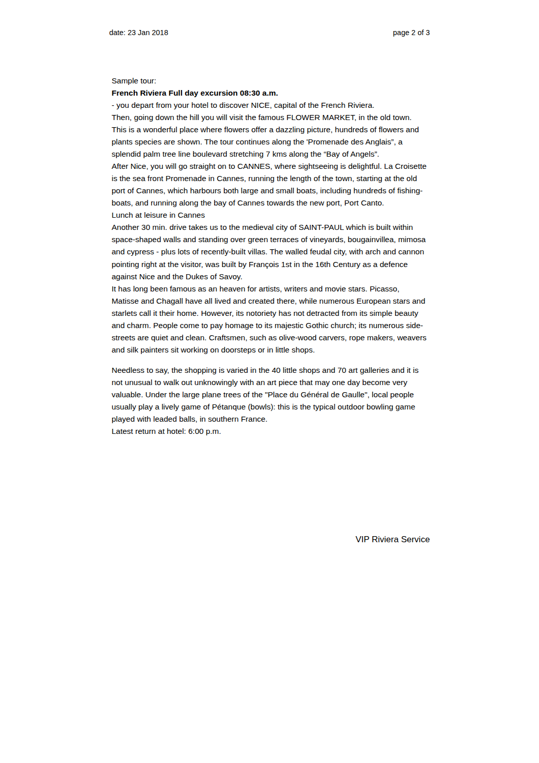date: 23 Jan 2018 page 2 of 3
Sample tour:
French Riviera Full day excursion 08:30 a.m.
- you depart from your hotel to discover NICE, capital of the French Riviera.
Then, going down the hill you will visit the famous FLOWER MARKET, in the old town. This is a wonderful place where flowers offer a dazzling picture, hundreds of flowers and plants species are shown. The tour continues along the 'Promenade des Anglais”, a splendid palm tree line boulevard stretching 7 kms along the “Bay of Angels”.
After Nice, you will go straight on to CANNES, where sightseeing is delightful. La Croisette is the sea front Promenade in Cannes, running the length of the town, starting at the old port of Cannes, which harbours both large and small boats, including hundreds of fishing-boats, and running along the bay of Cannes towards the new port, Port Canto.
Lunch at leisure in Cannes
Another 30 min. drive takes us to the medieval city of SAINT-PAUL which is built within space-shaped walls and standing over green terraces of vineyards, bougainvillea, mimosa and cypress - plus lots of recently-built villas. The walled feudal city, with arch and cannon pointing right at the visitor, was built by François 1st in the 16th Century as a defence against Nice and the Dukes of Savoy.
It has long been famous as an heaven for artists, writers and movie stars. Picasso, Matisse and Chagall have all lived and created there, while numerous European stars and starlets call it their home. However, its notoriety has not detracted from its simple beauty and charm. People come to pay homage to its majestic Gothic church; its numerous side-streets are quiet and clean. Craftsmen, such as olive-wood carvers, rope makers, weavers and silk painters sit working on doorsteps or in little shops.
Needless to say, the shopping is varied in the 40 little shops and 70 art galleries and it is not unusual to walk out unknowingly with an art piece that may one day become very valuable. Under the large plane trees of the "Place du Général de Gaulle", local people usually play a lively game of Pétanque (bowls): this is the typical outdoor bowling game played with leaded balls, in southern France.
Latest return at hotel: 6:00 p.m.
VIP Riviera Service